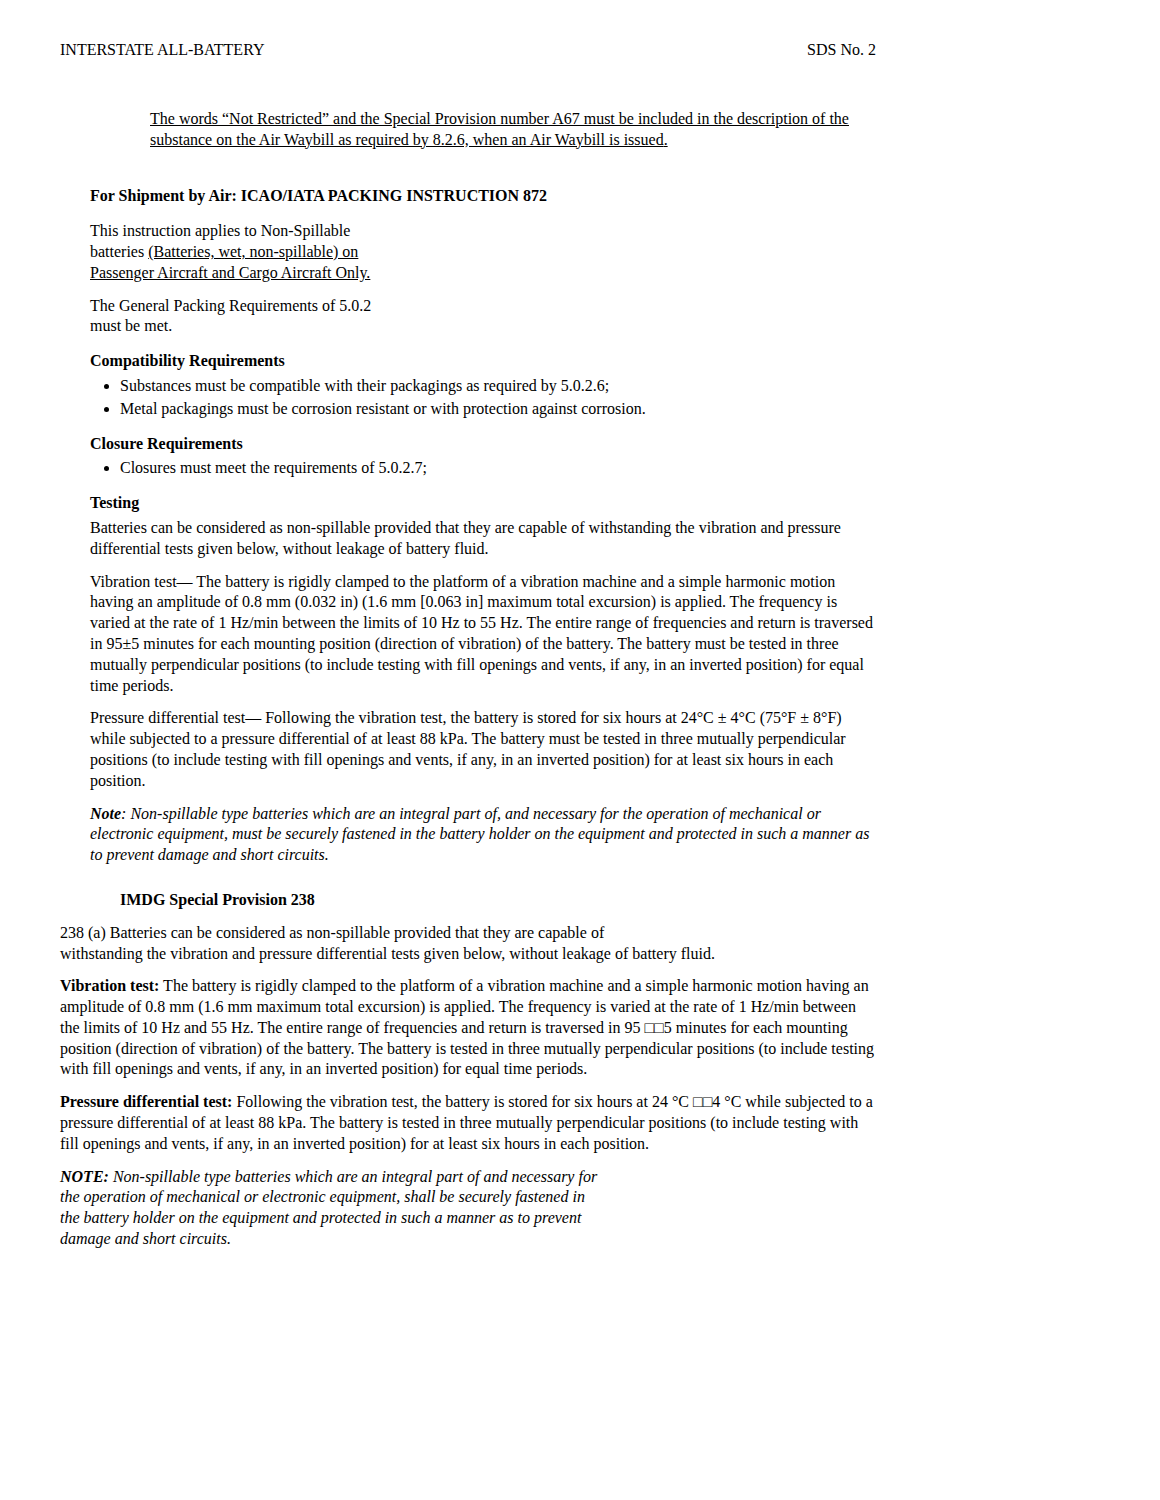INTERSTATE ALL-BATTERY
SDS No. 2
The words “Not Restricted” and the Special Provision number A67 must be included in the description of the substance on the Air Waybill as required by 8.2.6, when an Air Waybill is issued.
For Shipment by Air: ICAO/IATA PACKING INSTRUCTION 872
This instruction applies to Non-Spillable
batteries (Batteries, wet, non-spillable) on
Passenger Aircraft and Cargo Aircraft Only.
The General Packing Requirements of 5.0.2
must be met.
Compatibility Requirements
Substances must be compatible with their packagings as required by 5.0.2.6;
Metal packagings must be corrosion resistant or with protection against corrosion.
Closure Requirements
Closures must meet the requirements of 5.0.2.7;
Testing
Batteries can be considered as non-spillable provided that they are capable of withstanding the vibration and pressure differential tests given below, without leakage of battery fluid.
Vibration test— The battery is rigidly clamped to the platform of a vibration machine and a simple harmonic motion having an amplitude of 0.8 mm (0.032 in) (1.6 mm [0.063 in] maximum total excursion) is applied. The frequency is varied at the rate of 1 Hz/min between the limits of 10 Hz to 55 Hz. The entire range of frequencies and return is traversed in 95±5 minutes for each mounting position (direction of vibration) of the battery. The battery must be tested in three mutually perpendicular positions (to include testing with fill openings and vents, if any, in an inverted position) for equal time periods.
Pressure differential test— Following the vibration test, the battery is stored for six hours at 24°C ± 4°C (75°F ± 8°F) while subjected to a pressure differential of at least 88 kPa. The battery must be tested in three mutually perpendicular positions (to include testing with fill openings and vents, if any, in an inverted position) for at least six hours in each position.
Note: Non-spillable type batteries which are an integral part of, and necessary for the operation of mechanical or electronic equipment, must be securely fastened in the battery holder on the equipment and protected in such a manner as to prevent damage and short circuits.
IMDG Special Provision 238
238 (a) Batteries can be considered as non-spillable provided that they are capable of
withstanding the vibration and pressure differential tests given below, without leakage of battery fluid.
Vibration test: The battery is rigidly clamped to the platform of a vibration machine and a simple harmonic motion having an amplitude of 0.8 mm (1.6 mm maximum total excursion) is applied. The frequency is varied at the rate of 1 Hz/min between the limits of 10 Hz and 55 Hz. The entire range of frequencies and return is traversed in 95 □□5 minutes for each mounting position (direction of vibration) of the battery. The battery is tested in three mutually perpendicular positions (to include testing with fill openings and vents, if any, in an inverted position) for equal time periods.
Pressure differential test: Following the vibration test, the battery is stored for six hours at 24 °C □□4 °C while subjected to a pressure differential of at least 88 kPa. The battery is tested in three mutually perpendicular positions (to include testing with fill openings and vents, if any, in an inverted position) for at least six hours in each position.
NOTE: Non-spillable type batteries which are an integral part of and necessary for
the operation of mechanical or electronic equipment, shall be securely fastened in
the battery holder on the equipment and protected in such a manner as to prevent
damage and short circuits.